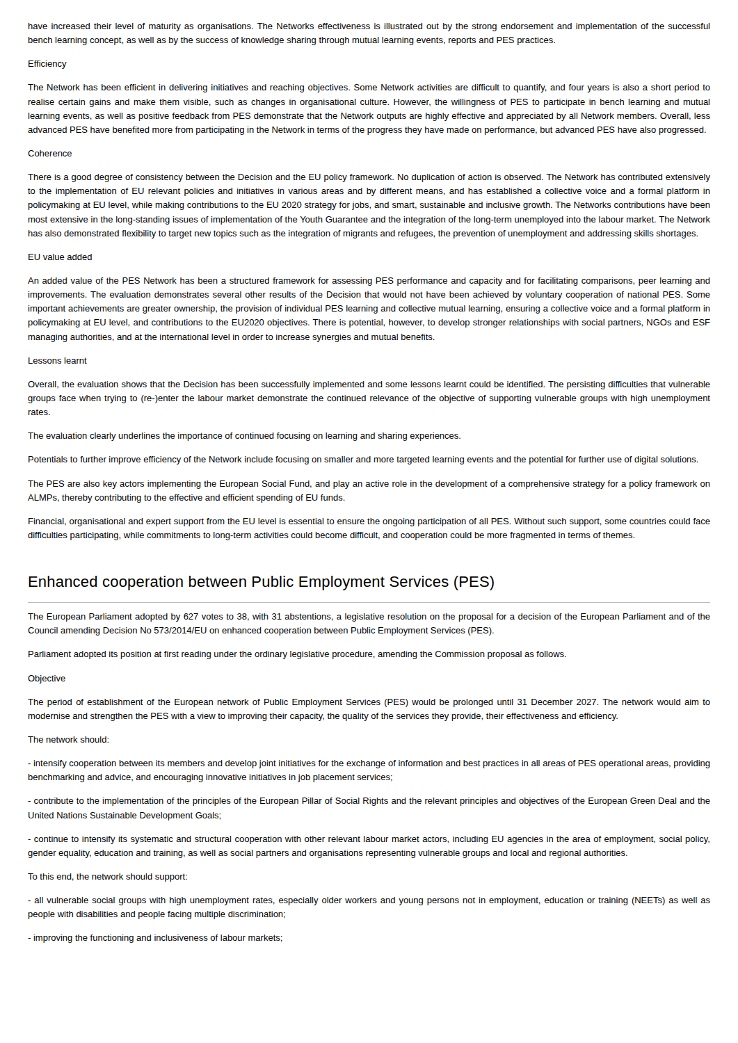have increased their level of maturity as organisations. The Networks effectiveness is illustrated out by the strong endorsement and implementation of the successful bench learning concept, as well as by the success of knowledge sharing through mutual learning events, reports and PES practices.
Efficiency
The Network has been efficient in delivering initiatives and reaching objectives. Some Network activities are difficult to quantify, and four years is also a short period to realise certain gains and make them visible, such as changes in organisational culture. However, the willingness of PES to participate in bench learning and mutual learning events, as well as positive feedback from PES demonstrate that the Network outputs are highly effective and appreciated by all Network members. Overall, less advanced PES have benefited more from participating in the Network in terms of the progress they have made on performance, but advanced PES have also progressed.
Coherence
There is a good degree of consistency between the Decision and the EU policy framework. No duplication of action is observed. The Network has contributed extensively to the implementation of EU relevant policies and initiatives in various areas and by different means, and has established a collective voice and a formal platform in policymaking at EU level, while making contributions to the EU 2020 strategy for jobs, and smart, sustainable and inclusive growth. The Networks contributions have been most extensive in the long-standing issues of implementation of the Youth Guarantee and the integration of the long-term unemployed into the labour market. The Network has also demonstrated flexibility to target new topics such as the integration of migrants and refugees, the prevention of unemployment and addressing skills shortages.
EU value added
An added value of the PES Network has been a structured framework for assessing PES performance and capacity and for facilitating comparisons, peer learning and improvements. The evaluation demonstrates several other results of the Decision that would not have been achieved by voluntary cooperation of national PES. Some important achievements are greater ownership, the provision of individual PES learning and collective mutual learning, ensuring a collective voice and a formal platform in policymaking at EU level, and contributions to the EU2020 objectives. There is potential, however, to develop stronger relationships with social partners, NGOs and ESF managing authorities, and at the international level in order to increase synergies and mutual benefits.
Lessons learnt
Overall, the evaluation shows that the Decision has been successfully implemented and some lessons learnt could be identified. The persisting difficulties that vulnerable groups face when trying to (re-)enter the labour market demonstrate the continued relevance of the objective of supporting vulnerable groups with high unemployment rates.
The evaluation clearly underlines the importance of continued focusing on learning and sharing experiences.
Potentials to further improve efficiency of the Network include focusing on smaller and more targeted learning events and the potential for further use of digital solutions.
The PES are also key actors implementing the European Social Fund, and play an active role in the development of a comprehensive strategy for a policy framework on ALMPs, thereby contributing to the effective and efficient spending of EU funds.
Financial, organisational and expert support from the EU level is essential to ensure the ongoing participation of all PES. Without such support, some countries could face difficulties participating, while commitments to long-term activities could become difficult, and cooperation could be more fragmented in terms of themes.
Enhanced cooperation between Public Employment Services (PES)
The European Parliament adopted by 627 votes to 38, with 31 abstentions, a legislative resolution on the proposal for a decision of the European Parliament and of the Council amending Decision No 573/2014/EU on enhanced cooperation between Public Employment Services (PES).
Parliament adopted its position at first reading under the ordinary legislative procedure, amending the Commission proposal as follows.
Objective
The period of establishment of the European network of Public Employment Services (PES) would be prolonged until 31 December 2027. The network would aim to modernise and strengthen the PES with a view to improving their capacity, the quality of the services they provide, their effectiveness and efficiency.
The network should:
- intensify cooperation between its members and develop joint initiatives for the exchange of information and best practices in all areas of PES operational areas, providing benchmarking and advice, and encouraging innovative initiatives in job placement services;
- contribute to the implementation of the principles of the European Pillar of Social Rights and the relevant principles and objectives of the European Green Deal and the United Nations Sustainable Development Goals;
- continue to intensify its systematic and structural cooperation with other relevant labour market actors, including EU agencies in the area of employment, social policy, gender equality, education and training, as well as social partners and organisations representing vulnerable groups and local and regional authorities.
To this end, the network should support:
- all vulnerable social groups with high unemployment rates, especially older workers and young persons not in employment, education or training (NEETs) as well as people with disabilities and people facing multiple discrimination;
- improving the functioning and inclusiveness of labour markets;